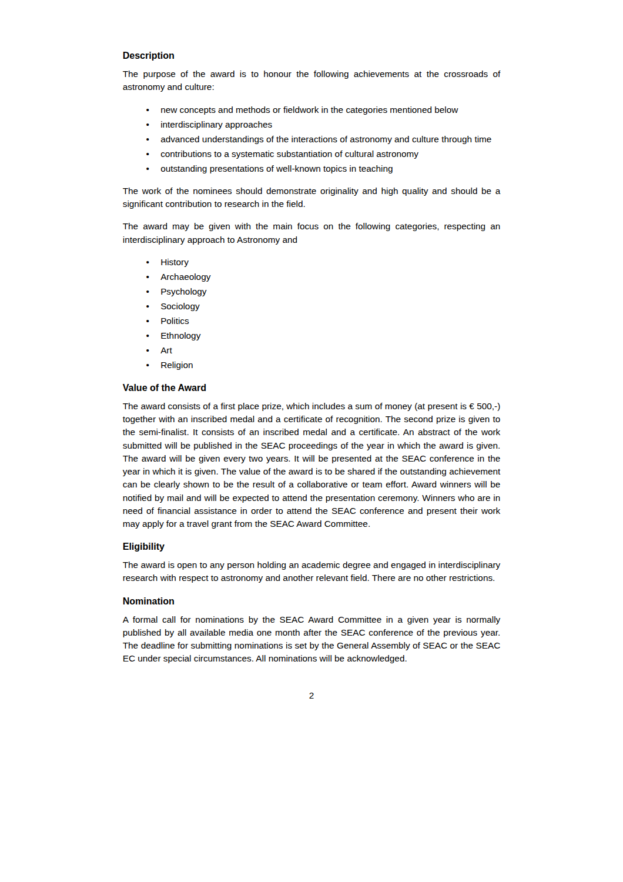Description
The purpose of the award is to honour the following achievements at the crossroads of astronomy and culture:
new concepts and methods or fieldwork in the categories mentioned below
interdisciplinary approaches
advanced understandings of the interactions of astronomy and culture through time
contributions to a systematic substantiation of cultural astronomy
outstanding presentations of well-known topics in teaching
The work of the nominees should demonstrate originality and high quality and should be a significant contribution to research in the field.
The award may be given with the main focus on the following categories, respecting an interdisciplinary approach to Astronomy and
History
Archaeology
Psychology
Sociology
Politics
Ethnology
Art
Religion
Value of the Award
The award consists of a first place prize, which includes a sum of money (at present is € 500,-) together with an inscribed medal and a certificate of recognition. The second prize is given to the semi-finalist. It consists of an inscribed medal and a certificate. An abstract of the work submitted will be published in the SEAC proceedings of the year in which the award is given. The award will be given every two years. It will be presented at the SEAC conference in the year in which it is given. The value of the award is to be shared if the outstanding achievement can be clearly shown to be the result of a collaborative or team effort. Award winners will be notified by mail and will be expected to attend the presentation ceremony. Winners who are in need of financial assistance in order to attend the SEAC conference and present their work may apply for a travel grant from the SEAC Award Committee.
Eligibility
The award is open to any person holding an academic degree and engaged in interdisciplinary research with respect to astronomy and another relevant field. There are no other restrictions.
Nomination
A formal call for nominations by the SEAC Award Committee in a given year is normally published by all available media one month after the SEAC conference of the previous year. The deadline for submitting nominations is set by the General Assembly of SEAC or the SEAC EC under special circumstances. All nominations will be acknowledged.
2